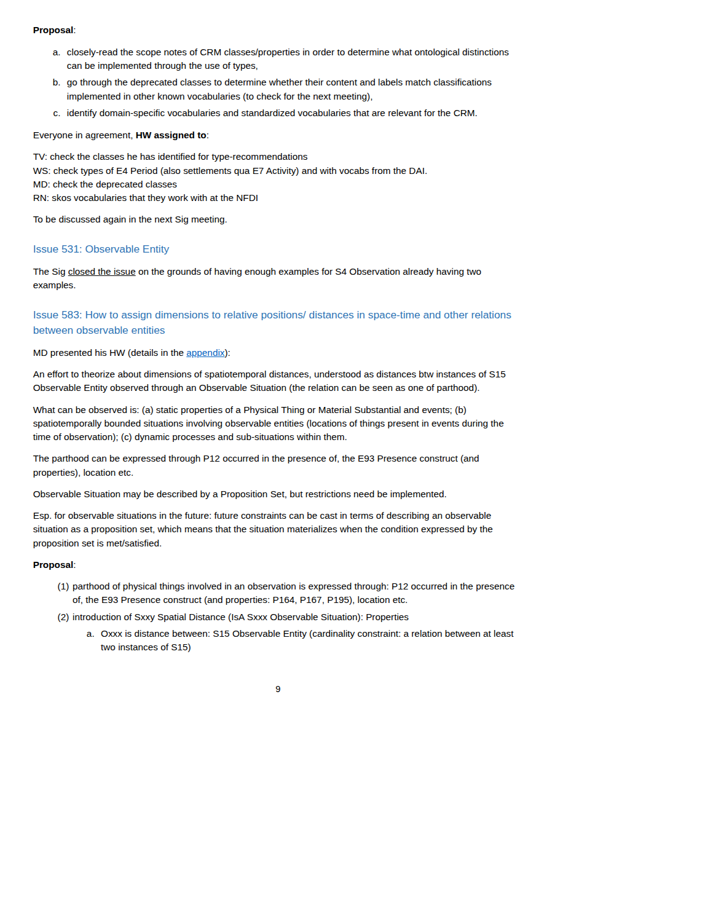Proposal:
closely-read the scope notes of CRM classes/properties in order to determine what ontological distinctions can be implemented through the use of types,
go through the deprecated classes to determine whether their content and labels match classifications implemented in other known vocabularies (to check for the next meeting),
identify domain-specific vocabularies and standardized vocabularies that are relevant for the CRM.
Everyone in agreement, HW assigned to:
TV: check the classes he has identified for type-recommendations
WS: check types of E4 Period (also settlements qua E7 Activity) and with vocabs from the DAI.
MD: check the deprecated classes
RN: skos vocabularies that they work with at the NFDI
To be discussed again in the next Sig meeting.
Issue 531: Observable Entity
The Sig closed the issue on the grounds of having enough examples for S4 Observation already having two examples.
Issue 583: How to assign dimensions to relative positions/ distances in space-time and other relations between observable entities
MD presented his HW (details in the appendix):
An effort to theorize about dimensions of spatiotemporal distances, understood as distances btw instances of S15 Observable Entity observed through an Observable Situation (the relation can be seen as one of parthood).
What can be observed is: (a) static properties of a Physical Thing or Material Substantial and events; (b) spatiotemporally bounded situations involving observable entities (locations of things present in events during the time of observation); (c) dynamic processes and sub-situations within them.
The parthood can be expressed through P12 occurred in the presence of, the E93 Presence construct (and properties), location etc.
Observable Situation may be described by a Proposition Set, but restrictions need be implemented.
Esp. for observable situations in the future: future constraints can be cast in terms of describing an observable situation as a proposition set, which means that the situation materializes when the condition expressed by the proposition set is met/satisfied.
Proposal:
parthood of physical things involved in an observation is expressed through: P12 occurred in the presence of, the E93 Presence construct (and properties: P164, P167, P195), location etc.
introduction of Sxxy Spatial Distance (IsA Sxxx Observable Situation): Properties
Oxxx is distance between: S15 Observable Entity (cardinality constraint: a relation between at least two instances of S15)
9